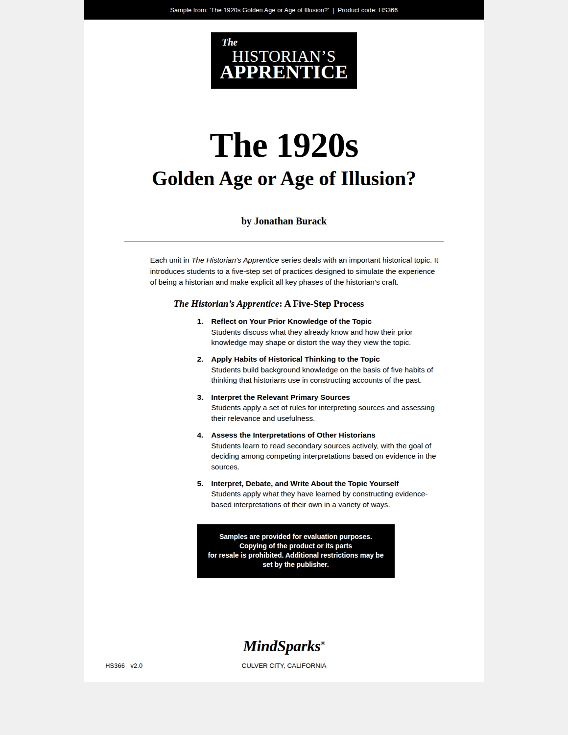Sample from: 'The 1920s Golden Age or Age of Illusion?' | Product code: HS366
The Historian’s Apprentice
The 1920s
Golden Age or Age of Illusion?
by Jonathan Burack
Each unit in The Historian’s Apprentice series deals with an important historical topic. It introduces students to a five-step set of practices designed to simulate the experience of being a historian and make explicit all key phases of the historian’s craft.
The Historian’s Apprentice: A Five-Step Process
Reflect on Your Prior Knowledge of the Topic Students discuss what they already know and how their prior knowledge may shape or distort the way they view the topic.
Apply Habits of Historical Thinking to the Topic Students build background knowledge on the basis of five habits of thinking that historians use in constructing accounts of the past.
Interpret the Relevant Primary Sources Students apply a set of rules for interpreting sources and assessing their relevance and usefulness.
Assess the Interpretations of Other Historians Students learn to read secondary sources actively, with the goal of deciding among competing interpretations based on evidence in the sources.
Interpret, Debate, and Write About the Topic Yourself Students apply what they have learned by constructing evidence-based interpretations of their own in a variety of ways.
Samples are provided for evaluation purposes. Copying of the product or its parts
for resale is prohibited. Additional restrictions may be set by the publisher.
MindSparks®
HS366 v2.0 CULVER CITY, CALIFORNIA